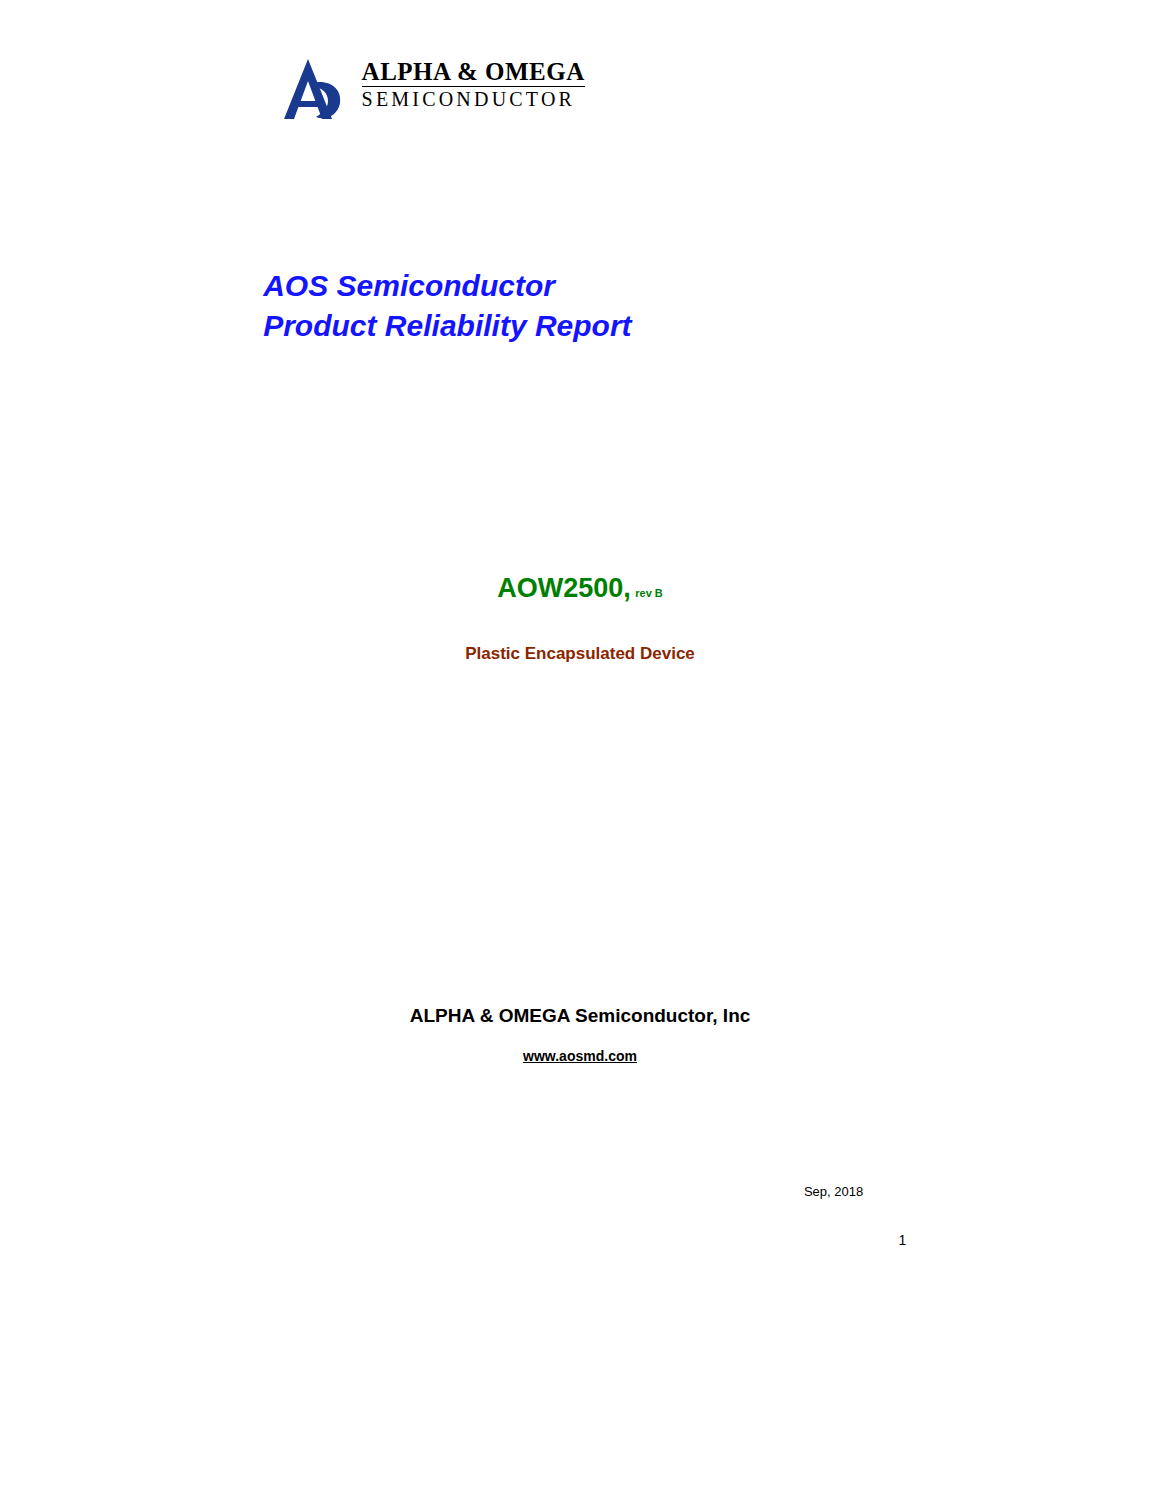ALPHA & OMEGA
SEMICONDUCTOR
AOS Semiconductor
Product Reliability Report
AOW2500, rev B
Plastic Encapsulated Device
ALPHA & OMEGA Semiconductor, Inc
www.aosmd.com
Sep, 2018
1